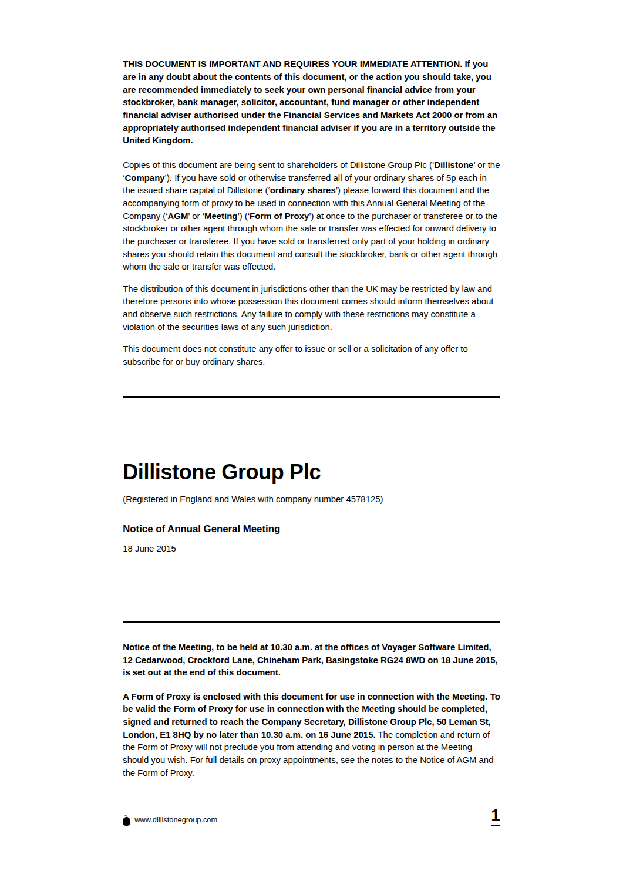THIS DOCUMENT IS IMPORTANT AND REQUIRES YOUR IMMEDIATE ATTENTION. If you are in any doubt about the contents of this document, or the action you should take, you are recommended immediately to seek your own personal financial advice from your stockbroker, bank manager, solicitor, accountant, fund manager or other independent financial adviser authorised under the Financial Services and Markets Act 2000 or from an appropriately authorised independent financial adviser if you are in a territory outside the United Kingdom.
Copies of this document are being sent to shareholders of Dillistone Group Plc (‘Dillistone’ or the ‘Company’). If you have sold or otherwise transferred all of your ordinary shares of 5p each in the issued share capital of Dillistone (‘ordinary shares’) please forward this document and the accompanying form of proxy to be used in connection with this Annual General Meeting of the Company (‘AGM’ or ‘Meeting’) (‘Form of Proxy’) at once to the purchaser or transferee or to the stockbroker or other agent through whom the sale or transfer was effected for onward delivery to the purchaser or transferee. If you have sold or transferred only part of your holding in ordinary shares you should retain this document and consult the stockbroker, bank or other agent through whom the sale or transfer was effected.
The distribution of this document in jurisdictions other than the UK may be restricted by law and therefore persons into whose possession this document comes should inform themselves about and observe such restrictions. Any failure to comply with these restrictions may constitute a violation of the securities laws of any such jurisdiction.
This document does not constitute any offer to issue or sell or a solicitation of any offer to subscribe for or buy ordinary shares.
Dillistone Group Plc
(Registered in England and Wales with company number 4578125)
Notice of Annual General Meeting
18 June 2015
Notice of the Meeting, to be held at 10.30 a.m. at the offices of Voyager Software Limited, 12 Cedarwood, Crockford Lane, Chineham Park, Basingstoke RG24 8WD on 18 June 2015, is set out at the end of this document.
A Form of Proxy is enclosed with this document for use in connection with the Meeting. To be valid the Form of Proxy for use in connection with the Meeting should be completed, signed and returned to reach the Company Secretary, Dillistone Group Plc, 50 Leman St, London, E1 8HQ by no later than 10.30 a.m. on 16 June 2015. The completion and return of the Form of Proxy will not preclude you from attending and voting in person at the Meeting should you wish. For full details on proxy appointments, see the notes to the Notice of AGM and the Form of Proxy.
www.dillistonegroup.com
1